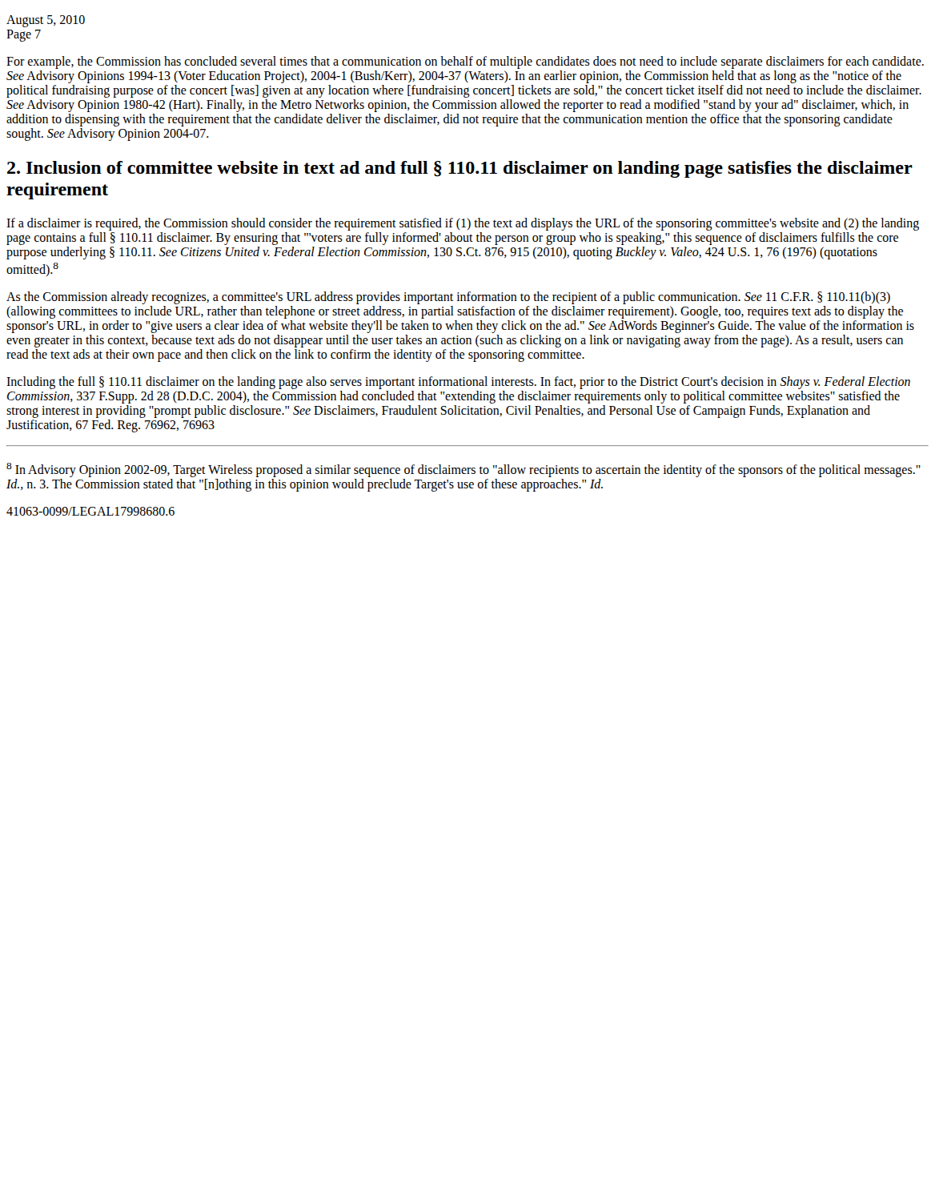August 5, 2010
Page 7
For example, the Commission has concluded several times that a communication on behalf of multiple candidates does not need to include separate disclaimers for each candidate. See Advisory Opinions 1994-13 (Voter Education Project), 2004-1 (Bush/Kerr), 2004-37 (Waters). In an earlier opinion, the Commission held that as long as the "notice of the political fundraising purpose of the concert [was] given at any location where [fundraising concert] tickets are sold," the concert ticket itself did not need to include the disclaimer. See Advisory Opinion 1980-42 (Hart). Finally, in the Metro Networks opinion, the Commission allowed the reporter to read a modified "stand by your ad" disclaimer, which, in addition to dispensing with the requirement that the candidate deliver the disclaimer, did not require that the communication mention the office that the sponsoring candidate sought. See Advisory Opinion 2004-07.
2. Inclusion of committee website in text ad and full § 110.11 disclaimer on landing page satisfies the disclaimer requirement
If a disclaimer is required, the Commission should consider the requirement satisfied if (1) the text ad displays the URL of the sponsoring committee's website and (2) the landing page contains a full § 110.11 disclaimer. By ensuring that "'voters are fully informed' about the person or group who is speaking," this sequence of disclaimers fulfills the core purpose underlying § 110.11. See Citizens United v. Federal Election Commission, 130 S.Ct. 876, 915 (2010), quoting Buckley v. Valeo, 424 U.S. 1, 76 (1976) (quotations omitted).8
As the Commission already recognizes, a committee's URL address provides important information to the recipient of a public communication. See 11 C.F.R. § 110.11(b)(3) (allowing committees to include URL, rather than telephone or street address, in partial satisfaction of the disclaimer requirement). Google, too, requires text ads to display the sponsor's URL, in order to "give users a clear idea of what website they'll be taken to when they click on the ad." See AdWords Beginner's Guide. The value of the information is even greater in this context, because text ads do not disappear until the user takes an action (such as clicking on a link or navigating away from the page). As a result, users can read the text ads at their own pace and then click on the link to confirm the identity of the sponsoring committee.
Including the full § 110.11 disclaimer on the landing page also serves important informational interests. In fact, prior to the District Court's decision in Shays v. Federal Election Commission, 337 F.Supp. 2d 28 (D.D.C. 2004), the Commission had concluded that "extending the disclaimer requirements only to political committee websites" satisfied the strong interest in providing "prompt public disclosure." See Disclaimers, Fraudulent Solicitation, Civil Penalties, and Personal Use of Campaign Funds, Explanation and Justification, 67 Fed. Reg. 76962, 76963
8 In Advisory Opinion 2002-09, Target Wireless proposed a similar sequence of disclaimers to "allow recipients to ascertain the identity of the sponsors of the political messages." Id., n. 3. The Commission stated that "[n]othing in this opinion would preclude Target's use of these approaches." Id.
41063-0099/LEGAL17998680.6